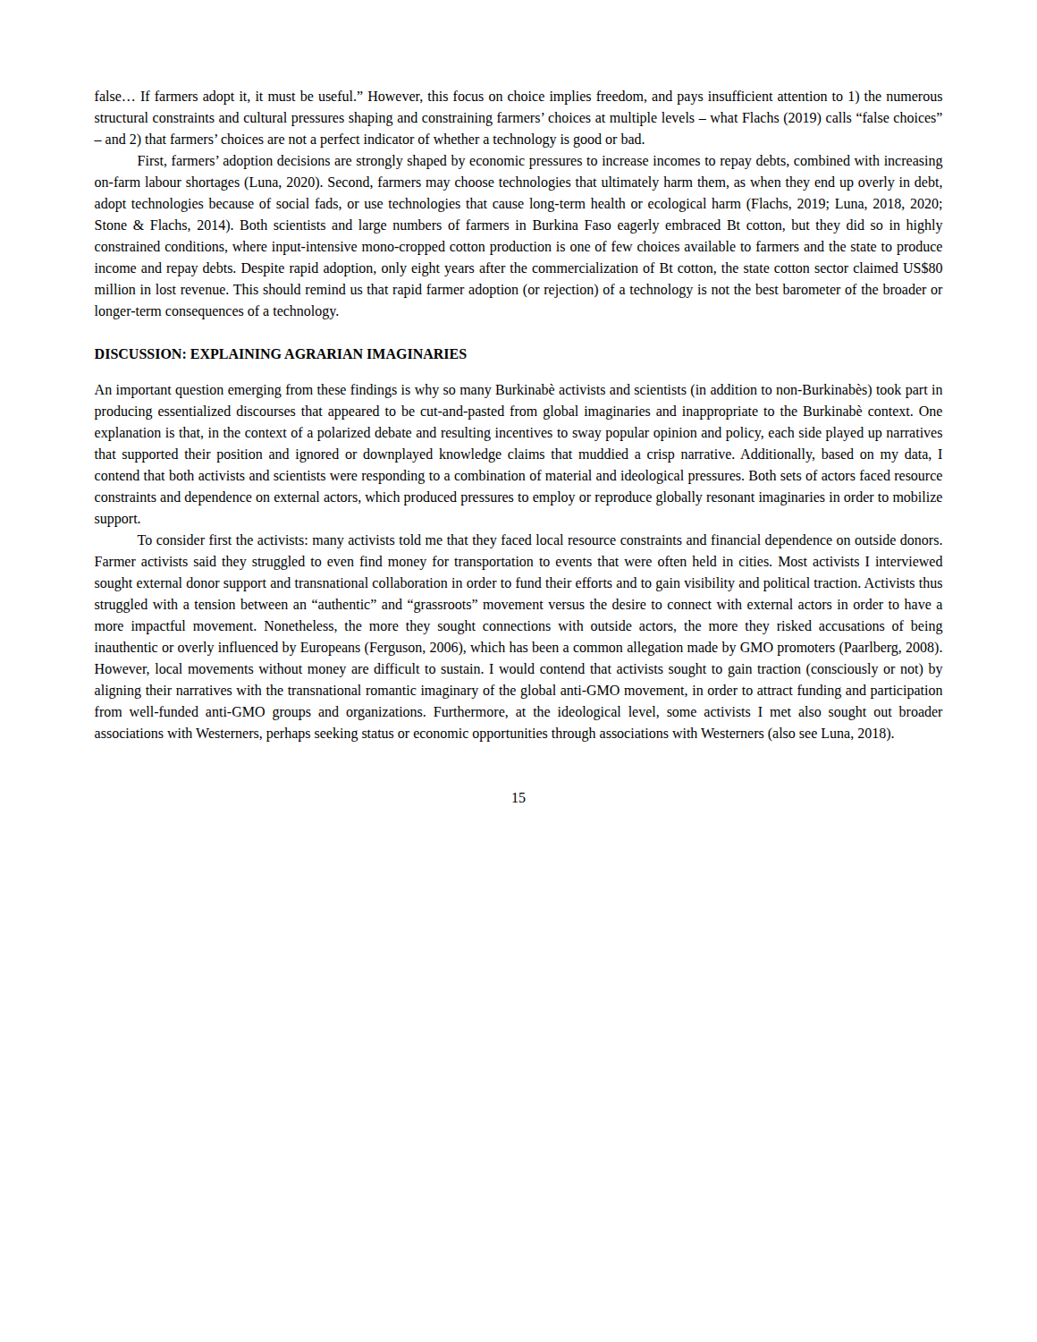false… If farmers adopt it, it must be useful.” However, this focus on choice implies freedom, and pays insufficient attention to 1) the numerous structural constraints and cultural pressures shaping and constraining farmers’ choices at multiple levels – what Flachs (2019) calls “false choices” – and 2) that farmers’ choices are not a perfect indicator of whether a technology is good or bad.
First, farmers’ adoption decisions are strongly shaped by economic pressures to increase incomes to repay debts, combined with increasing on-farm labour shortages (Luna, 2020). Second, farmers may choose technologies that ultimately harm them, as when they end up overly in debt, adopt technologies because of social fads, or use technologies that cause long-term health or ecological harm (Flachs, 2019; Luna, 2018, 2020; Stone & Flachs, 2014). Both scientists and large numbers of farmers in Burkina Faso eagerly embraced Bt cotton, but they did so in highly constrained conditions, where input-intensive mono-cropped cotton production is one of few choices available to farmers and the state to produce income and repay debts. Despite rapid adoption, only eight years after the commercialization of Bt cotton, the state cotton sector claimed US$80 million in lost revenue. This should remind us that rapid farmer adoption (or rejection) of a technology is not the best barometer of the broader or longer-term consequences of a technology.
Discussion: Explaining Agrarian Imaginaries
An important question emerging from these findings is why so many Burkinabè activists and scientists (in addition to non-Burkinabès) took part in producing essentialized discourses that appeared to be cut-and-pasted from global imaginaries and inappropriate to the Burkinabè context. One explanation is that, in the context of a polarized debate and resulting incentives to sway popular opinion and policy, each side played up narratives that supported their position and ignored or downplayed knowledge claims that muddied a crisp narrative. Additionally, based on my data, I contend that both activists and scientists were responding to a combination of material and ideological pressures. Both sets of actors faced resource constraints and dependence on external actors, which produced pressures to employ or reproduce globally resonant imaginaries in order to mobilize support.
To consider first the activists: many activists told me that they faced local resource constraints and financial dependence on outside donors. Farmer activists said they struggled to even find money for transportation to events that were often held in cities. Most activists I interviewed sought external donor support and transnational collaboration in order to fund their efforts and to gain visibility and political traction. Activists thus struggled with a tension between an “authentic” and “grassroots” movement versus the desire to connect with external actors in order to have a more impactful movement. Nonetheless, the more they sought connections with outside actors, the more they risked accusations of being inauthentic or overly influenced by Europeans (Ferguson, 2006), which has been a common allegation made by GMO promoters (Paarlberg, 2008). However, local movements without money are difficult to sustain. I would contend that activists sought to gain traction (consciously or not) by aligning their narratives with the transnational romantic imaginary of the global anti-GMO movement, in order to attract funding and participation from well-funded anti-GMO groups and organizations. Furthermore, at the ideological level, some activists I met also sought out broader associations with Westerners, perhaps seeking status or economic opportunities through associations with Westerners (also see Luna, 2018).
15